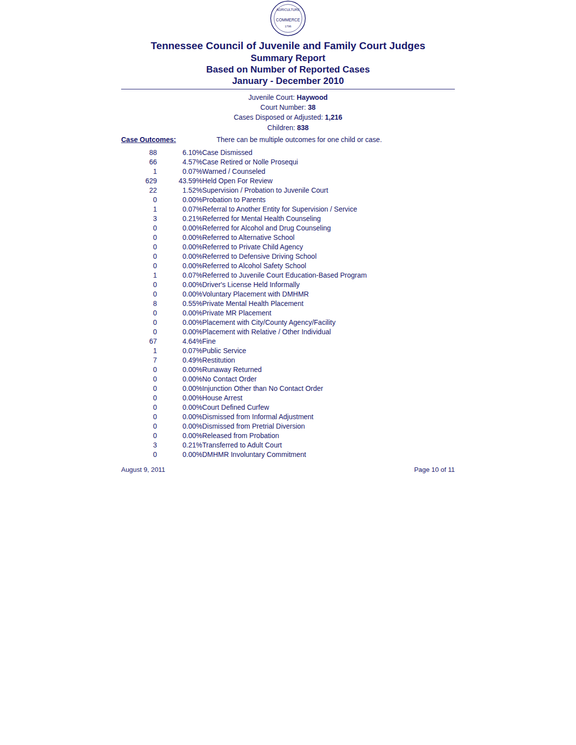Tennessee Council of Juvenile and Family Court Judges
Summary Report
Based on Number of Reported Cases
January - December 2010
Juvenile Court: Haywood
Court Number: 38
Cases Disposed or Adjusted: 1,216
Children: 838
Case Outcomes:
There can be multiple outcomes for one child or case.
| 88 | 6.10% | Case Dismissed |
| 66 | 4.57% | Case Retired or Nolle Prosequi |
| 1 | 0.07% | Warned / Counseled |
| 629 | 43.59% | Held Open For Review |
| 22 | 1.52% | Supervision / Probation to Juvenile Court |
| 0 | 0.00% | Probation to Parents |
| 1 | 0.07% | Referral to Another Entity for Supervision / Service |
| 3 | 0.21% | Referred for Mental Health Counseling |
| 0 | 0.00% | Referred for Alcohol and Drug Counseling |
| 0 | 0.00% | Referred to Alternative School |
| 0 | 0.00% | Referred to Private Child Agency |
| 0 | 0.00% | Referred to Defensive Driving School |
| 0 | 0.00% | Referred to Alcohol Safety School |
| 1 | 0.07% | Referred to Juvenile Court Education-Based Program |
| 0 | 0.00% | Driver's License Held Informally |
| 0 | 0.00% | Voluntary Placement with DMHMR |
| 8 | 0.55% | Private Mental Health Placement |
| 0 | 0.00% | Private MR Placement |
| 0 | 0.00% | Placement with City/County Agency/Facility |
| 0 | 0.00% | Placement with Relative / Other Individual |
| 67 | 4.64% | Fine |
| 1 | 0.07% | Public Service |
| 7 | 0.49% | Restitution |
| 0 | 0.00% | Runaway Returned |
| 0 | 0.00% | No Contact Order |
| 0 | 0.00% | Injunction Other than No Contact Order |
| 0 | 0.00% | House Arrest |
| 0 | 0.00% | Court Defined Curfew |
| 0 | 0.00% | Dismissed from Informal Adjustment |
| 0 | 0.00% | Dismissed from Pretrial Diversion |
| 0 | 0.00% | Released from Probation |
| 3 | 0.21% | Transferred to Adult Court |
| 0 | 0.00% | DMHMR Involuntary Commitment |
August 9, 2011
Page 10 of 11